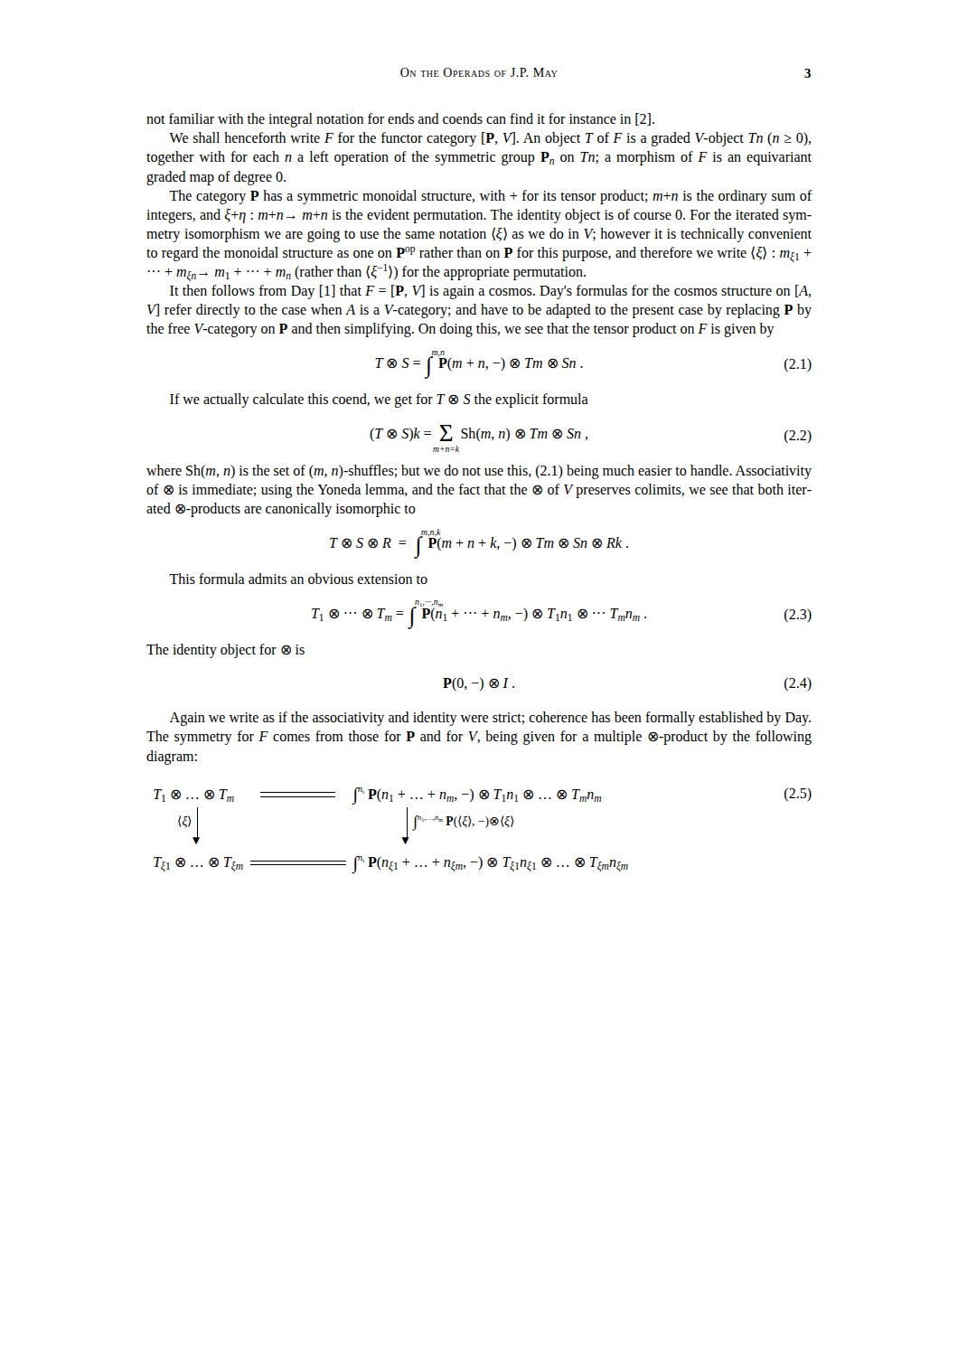On the Operads of J.P. May 3
not familiar with the integral notation for ends and coends can find it for instance in [2].
We shall henceforth write F for the functor category [P, V]. An object T of F is a graded V-object Tn (n ≥ 0), together with for each n a left operation of the symmetric group Pn on Tn; a morphism of F is an equivariant graded map of degree 0.
The category P has a symmetric monoidal structure, with + for its tensor product; m+n is the ordinary sum of integers, and ξ+η : m+n→ m+n is the evident permutation. The identity object is of course 0. For the iterated symmetry isomorphism we are going to use the same notation ⟨ξ⟩ as we do in V; however it is technically convenient to regard the monoidal structure as one on Pop rather than on P for this purpose, and therefore we write ⟨ξ⟩ : mξ1 + ··· + mξn→ m1 + ··· + mn (rather than ⟨ξ−1⟩) for the appropriate permutation.
It then follows from Day [1] that F = [P, V] is again a cosmos. Day's formulas for the cosmos structure on [A, V] refer directly to the case when A is a V-category; and have to be adapted to the present case by replacing P by the free V-category on P and then simplifying. On doing this, we see that the tensor product on F is given by
T ⊗ S = ∫m,n P(m + n, −) ⊗ Tm ⊗ Sn . (2.1)
If we actually calculate this coend, we get for T ⊗ S the explicit formula
(T ⊗ S)k = Σm+n=k Sh(m, n) ⊗ Tm ⊗ Sn , (2.2)
where Sh(m, n) is the set of (m, n)-shuffles; but we do not use this, (2.1) being much easier to handle. Associativity of ⊗ is immediate; using the Yoneda lemma, and the fact that the ⊗ of V preserves colimits, we see that both iterated ⊗-products are canonically isomorphic to
T ⊗ S ⊗ R = ∫m,n,k P(m + n + k, −) ⊗ Tm ⊗ Sn ⊗ Rk .
This formula admits an obvious extension to
T1 ⊗ ··· ⊗ Tm = ∫n1,···,nm P(n1 + ··· + nm, −) ⊗ T1n1 ⊗ ··· Tmnm . (2.3)
The identity object for ⊗ is
P(0, −) ⊗ I . (2.4)
Again we write as if the associativity and identity were strict; coherence has been formally established by Day. The symmetry for F comes from those for P and for V, being given for a multiple ⊗-product by the following diagram:
(2.5)
| T 1 ⊗ … ⊗ T m | | ∫ n i P ( n 1 + … + n m , −) ⊗ T 1 n 1 ⊗ … ⊗ T m n m |
| ▼ ⟨ ξ ⟩ | | ▼ ∫ n 1 ,…,n m P (⟨ ξ ⟩, −) ⊗ ⟨ ξ ⟩ |
| T ξ 1 ⊗ … ⊗ T ξm | | ∫ n i P ( n ξ 1 + … + n ξm , −) ⊗ T ξ 1 n ξ 1 ⊗ … ⊗ T ξm n ξm |